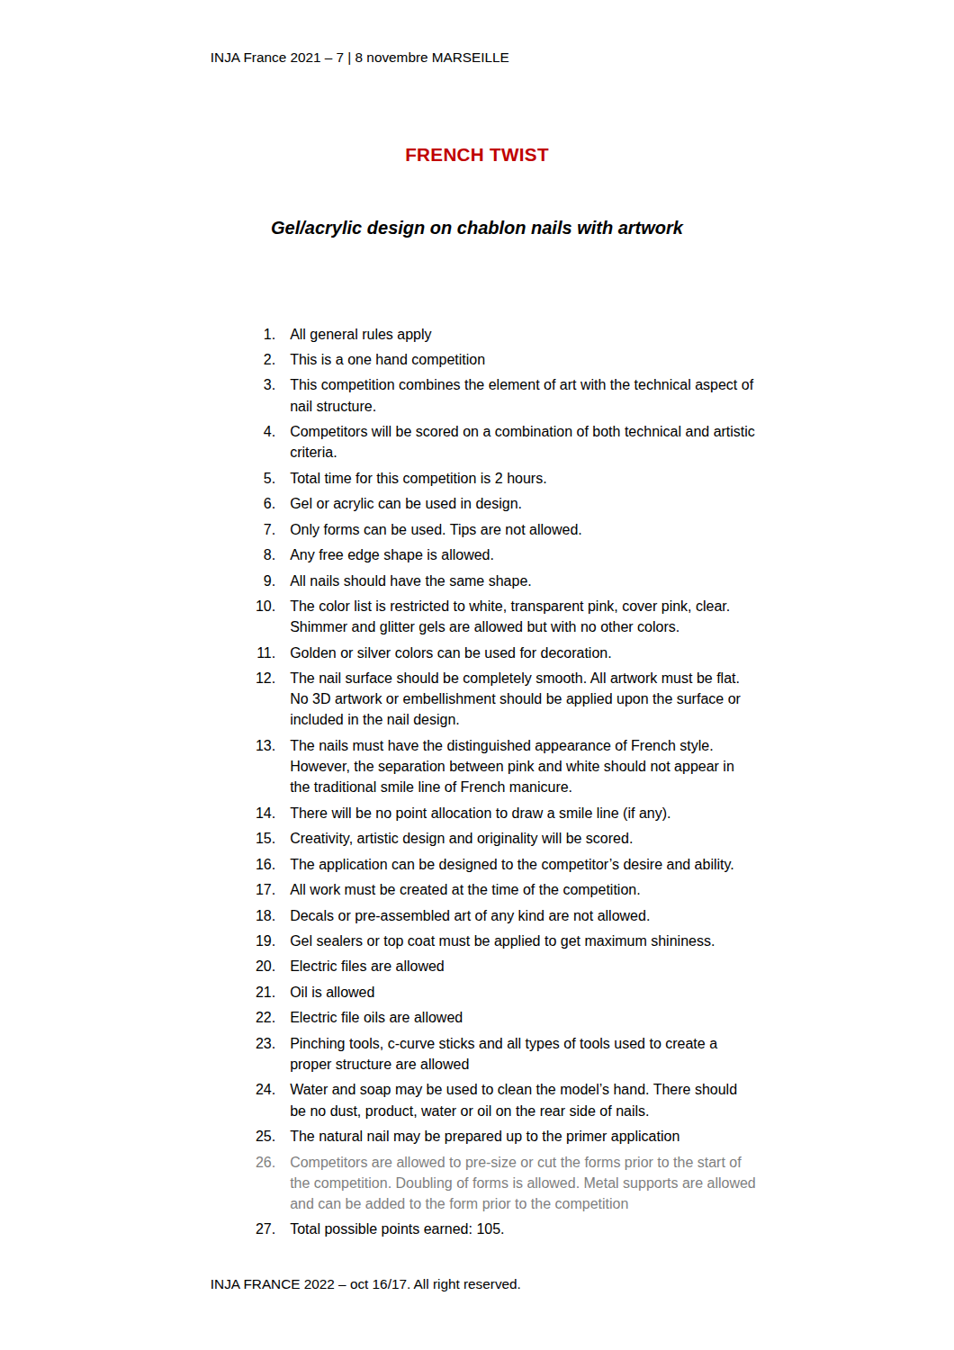INJA France 2021 – 7 | 8 novembre MARSEILLE
FRENCH TWIST
Gel/acrylic design on chablon nails with artwork
All general rules apply
This is a one hand competition
This competition combines the element of art with the technical aspect of nail structure.
Competitors will be scored on a combination of both technical and artistic criteria.
Total time for this competition is 2 hours.
Gel or acrylic can be used in design.
Only forms can be used. Tips are not allowed.
Any free edge shape is allowed.
All nails should have the same shape.
The color list is restricted to white, transparent pink, cover pink, clear. Shimmer and glitter gels are allowed but with no other colors.
Golden or silver colors can be used for decoration.
The nail surface should be completely smooth. All artwork must be flat. No 3D artwork or embellishment should be applied upon the surface or included in the nail design.
The nails must have the distinguished appearance of French style. However, the separation between pink and white should not appear in the traditional smile line of French manicure.
There will be no point allocation to draw a smile line (if any).
Creativity, artistic design and originality will be scored.
The application can be designed to the competitor’s desire and ability.
All work must be created at the time of the competition.
Decals or pre-assembled art of any kind are not allowed.
Gel sealers or top coat must be applied to get maximum shininess.
Electric files are allowed
Oil is allowed
Electric file oils are allowed
Pinching tools, c-curve sticks and all types of tools used to create a proper structure are allowed
Water and soap may be used to clean the model’s hand. There should be no dust, product, water or oil on the rear side of nails.
The natural nail may be prepared up to the primer application
Competitors are allowed to pre-size or cut the forms prior to the start of the competition. Doubling of forms is allowed. Metal supports are allowed and can be added to the form prior to the competition
Total possible points earned: 105.
INJA FRANCE 2022 – oct 16/17. All right reserved.